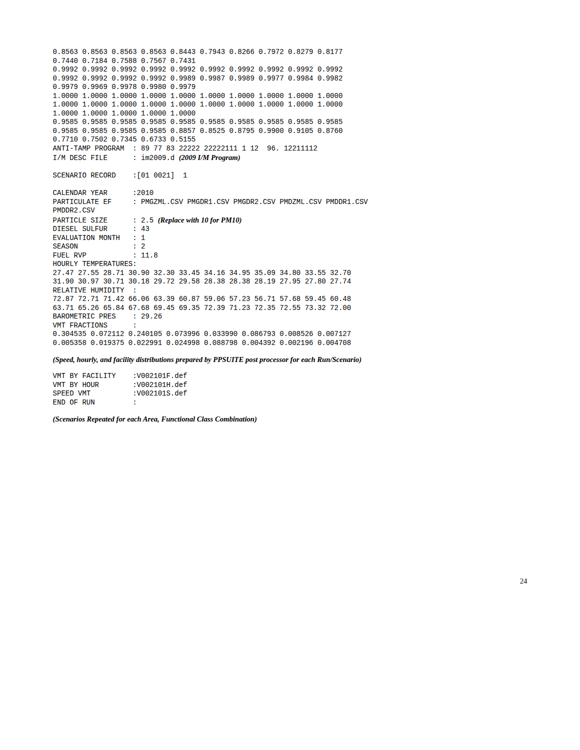0.8563 0.8563 0.8563 0.8563 0.8443 0.7943 0.8266 0.7972 0.8279 0.8177
0.7440 0.7184 0.7588 0.7567 0.7431
0.9992 0.9992 0.9992 0.9992 0.9992 0.9992 0.9992 0.9992 0.9992 0.9992
0.9992 0.9992 0.9992 0.9992 0.9989 0.9987 0.9989 0.9977 0.9984 0.9982
0.9979 0.9969 0.9978 0.9980 0.9979
1.0000 1.0000 1.0000 1.0000 1.0000 1.0000 1.0000 1.0000 1.0000 1.0000
1.0000 1.0000 1.0000 1.0000 1.0000 1.0000 1.0000 1.0000 1.0000 1.0000
1.0000 1.0000 1.0000 1.0000 1.0000
0.9585 0.9585 0.9585 0.9585 0.9585 0.9585 0.9585 0.9585 0.9585 0.9585
0.9585 0.9585 0.9585 0.9585 0.8857 0.8525 0.8795 0.9900 0.9105 0.8760
0.7710 0.7502 0.7345 0.6733 0.5155
ANTI-TAMP PROGRAM  : 89 77 83 22222 22222111 1 12  96. 12211112
I/M DESC FILE      : im2009.d (2009 I/M Program)

SCENARIO RECORD    :[01 0021]  1

CALENDAR YEAR      :2010
PARTICULATE EF     : PMGZML.CSV PMGDR1.CSV PMGDR2.CSV PMDZML.CSV PMDDR1.CSV
PMDDR2.CSV
PARTICLE SIZE      : 2.5 (Replace with 10 for PM10)
DIESEL SULFUR      : 43
EVALUATION MONTH   : 1
SEASON             : 2
FUEL RVP           : 11.8
HOURLY TEMPERATURES:
27.47 27.55 28.71 30.90 32.30 33.45 34.16 34.95 35.09 34.80 33.55 32.70
31.90 30.97 30.71 30.18 29.72 29.58 28.38 28.38 28.19 27.95 27.80 27.74
RELATIVE HUMIDITY  :
72.87 72.71 71.42 66.06 63.39 60.87 59.06 57.23 56.71 57.68 59.45 60.48
63.71 65.26 65.84 67.68 69.45 69.35 72.39 71.23 72.35 72.55 73.32 72.00
BAROMETRIC PRES    : 29.26
VMT FRACTIONS      :
0.304535 0.072112 0.240105 0.073996 0.033990 0.086793 0.008526 0.007127
0.005358 0.019375 0.022991 0.024998 0.088798 0.004392 0.002196 0.004708
(Speed, hourly, and facility distributions prepared by PPSUITE post processor for each Run/Scenario)
VMT BY FACILITY    :V002101F.def
VMT BY HOUR        :V002101H.def
SPEED VMT          :V002101S.def
END OF RUN         :
(Scenarios Repeated for each Area, Functional Class Combination)
24